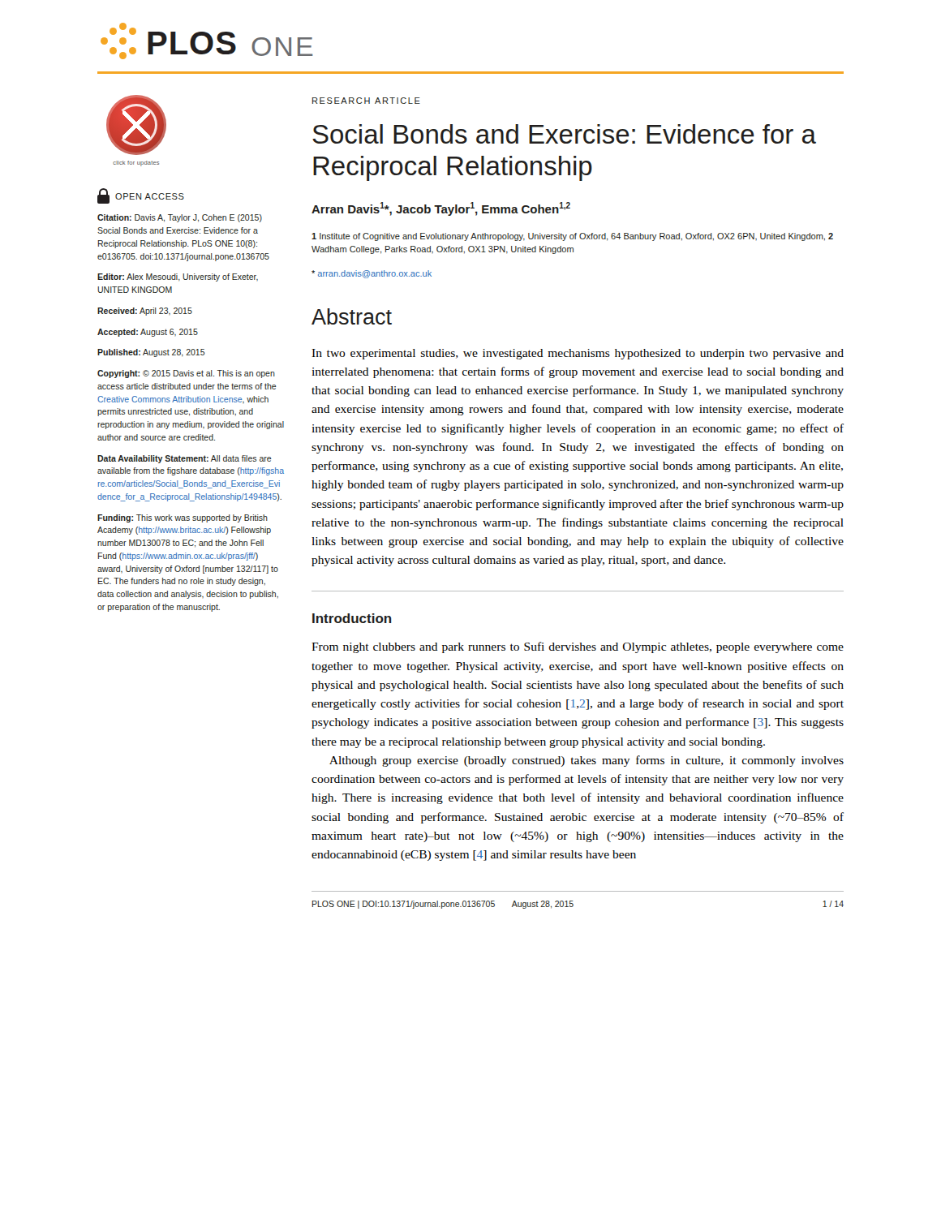PLOS
ONE
click for updates
OPEN ACCESS
Citation: Davis A, Taylor J, Cohen E (2015) Social Bonds and Exercise: Evidence for a Reciprocal Relationship. PLoS ONE 10(8): e0136705. doi:10.1371/journal.pone.0136705
Editor: Alex Mesoudi, University of Exeter, UNITED KINGDOM
Received: April 23, 2015
Accepted: August 6, 2015
Published: August 28, 2015
Copyright: © 2015 Davis et al. This is an open access article distributed under the terms of the Creative Commons Attribution License, which permits unrestricted use, distribution, and reproduction in any medium, provided the original author and source are credited.
Data Availability Statement: All data files are available from the figshare database (http://figshare.com/articles/Social_Bonds_and_Exercise_Evidence_for_a_Reciprocal_Relationship/1494845).
Funding: This work was supported by British Academy (http://www.britac.ac.uk/) Fellowship number MD130078 to EC; and the John Fell Fund (https://www.admin.ox.ac.uk/pras/jff/) award, University of Oxford [number 132/117] to EC. The funders had no role in study design, data collection and analysis, decision to publish, or preparation of the manuscript.
RESEARCH ARTICLE
Social Bonds and Exercise: Evidence for a Reciprocal Relationship
Arran Davis1*, Jacob Taylor1, Emma Cohen1,2
1 Institute of Cognitive and Evolutionary Anthropology, University of Oxford, 64 Banbury Road, Oxford, OX2 6PN, United Kingdom, 2 Wadham College, Parks Road, Oxford, OX1 3PN, United Kingdom
* arran.davis@anthro.ox.ac.uk
Abstract
In two experimental studies, we investigated mechanisms hypothesized to underpin two pervasive and interrelated phenomena: that certain forms of group movement and exercise lead to social bonding and that social bonding can lead to enhanced exercise performance. In Study 1, we manipulated synchrony and exercise intensity among rowers and found that, compared with low intensity exercise, moderate intensity exercise led to significantly higher levels of cooperation in an economic game; no effect of synchrony vs. non-synchrony was found. In Study 2, we investigated the effects of bonding on performance, using synchrony as a cue of existing supportive social bonds among participants. An elite, highly bonded team of rugby players participated in solo, synchronized, and non-synchronized warm-up sessions; participants' anaerobic performance significantly improved after the brief synchronous warm-up relative to the non-synchronous warm-up. The findings substantiate claims concerning the reciprocal links between group exercise and social bonding, and may help to explain the ubiquity of collective physical activity across cultural domains as varied as play, ritual, sport, and dance.
Introduction
From night clubbers and park runners to Sufi dervishes and Olympic athletes, people everywhere come together to move together. Physical activity, exercise, and sport have well-known positive effects on physical and psychological health. Social scientists have also long speculated about the benefits of such energetically costly activities for social cohesion [1,2], and a large body of research in social and sport psychology indicates a positive association between group cohesion and performance [3]. This suggests there may be a reciprocal relationship between group physical activity and social bonding.
Although group exercise (broadly construed) takes many forms in culture, it commonly involves coordination between co-actors and is performed at levels of intensity that are neither very low nor very high. There is increasing evidence that both level of intensity and behavioral coordination influence social bonding and performance. Sustained aerobic exercise at a moderate intensity (~70–85% of maximum heart rate)–but not low (~45%) or high (~90%) intensities—induces activity in the endocannabinoid (eCB) system [4] and similar results have been
PLOS ONE | DOI:10.1371/journal.pone.0136705 August 28, 2015
1 / 14